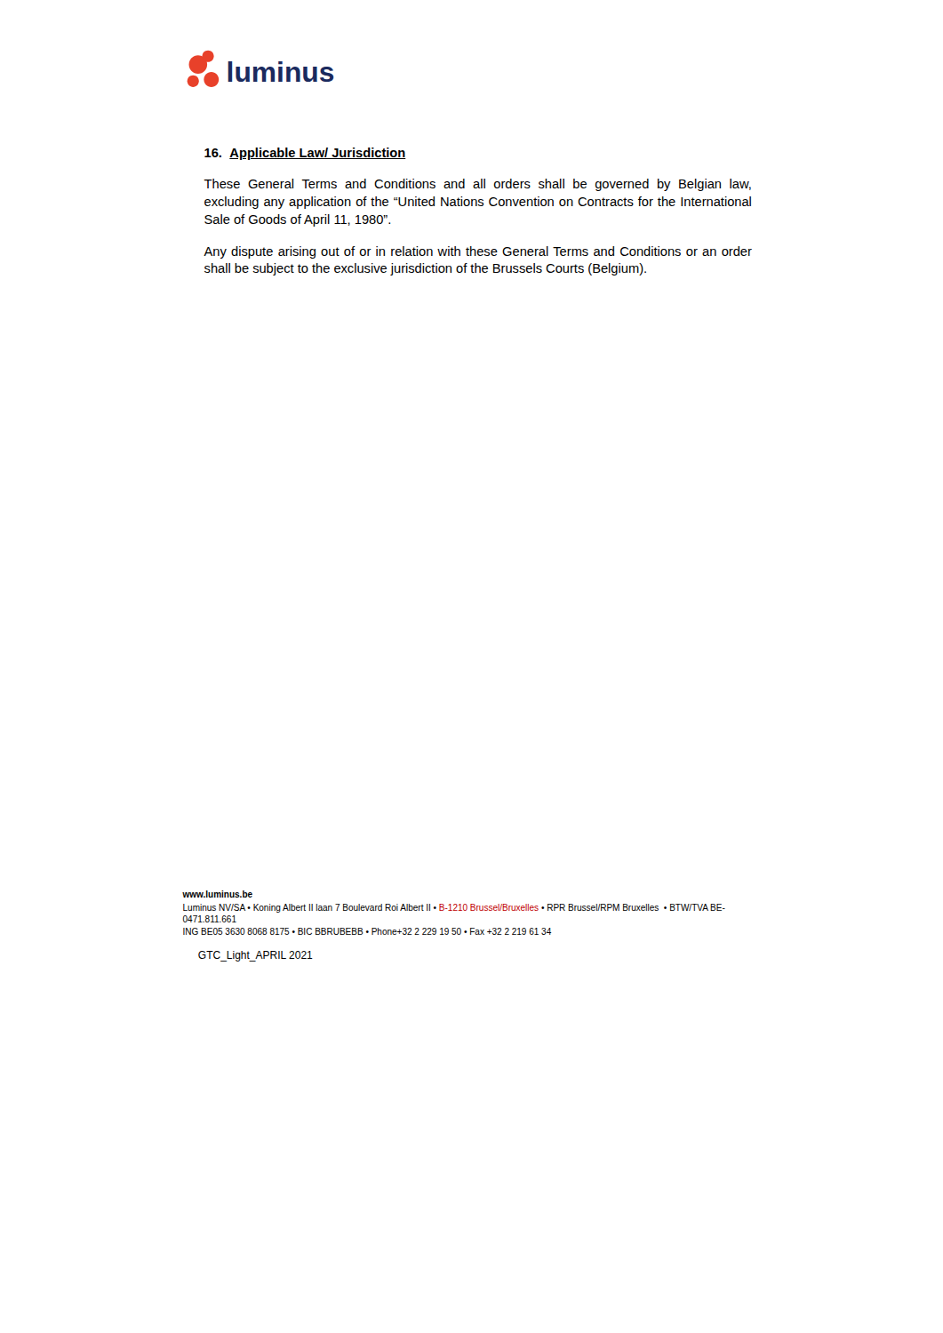16. Applicable Law/ Jurisdiction
These General Terms and Conditions and all orders shall be governed by Belgian law, excluding any application of the “United Nations Convention on Contracts for the International Sale of Goods of April 11, 1980”.
Any dispute arising out of or in relation with these General Terms and Conditions or an order shall be subject to the exclusive jurisdiction of the Brussels Courts (Belgium).
www.luminus.be
Luminus NV/SA • Koning Albert II laan 7 Boulevard Roi Albert II • B-1210 Brussel/Bruxelles • RPR Brussel/RPM Bruxelles • BTW/TVA BE-0471.811.661
ING BE05 3630 8068 8175 • BIC BBRUBEBB • Phone+32 2 229 19 50 • Fax +32 2 219 61 34
GTC_Light_APRIL 2021